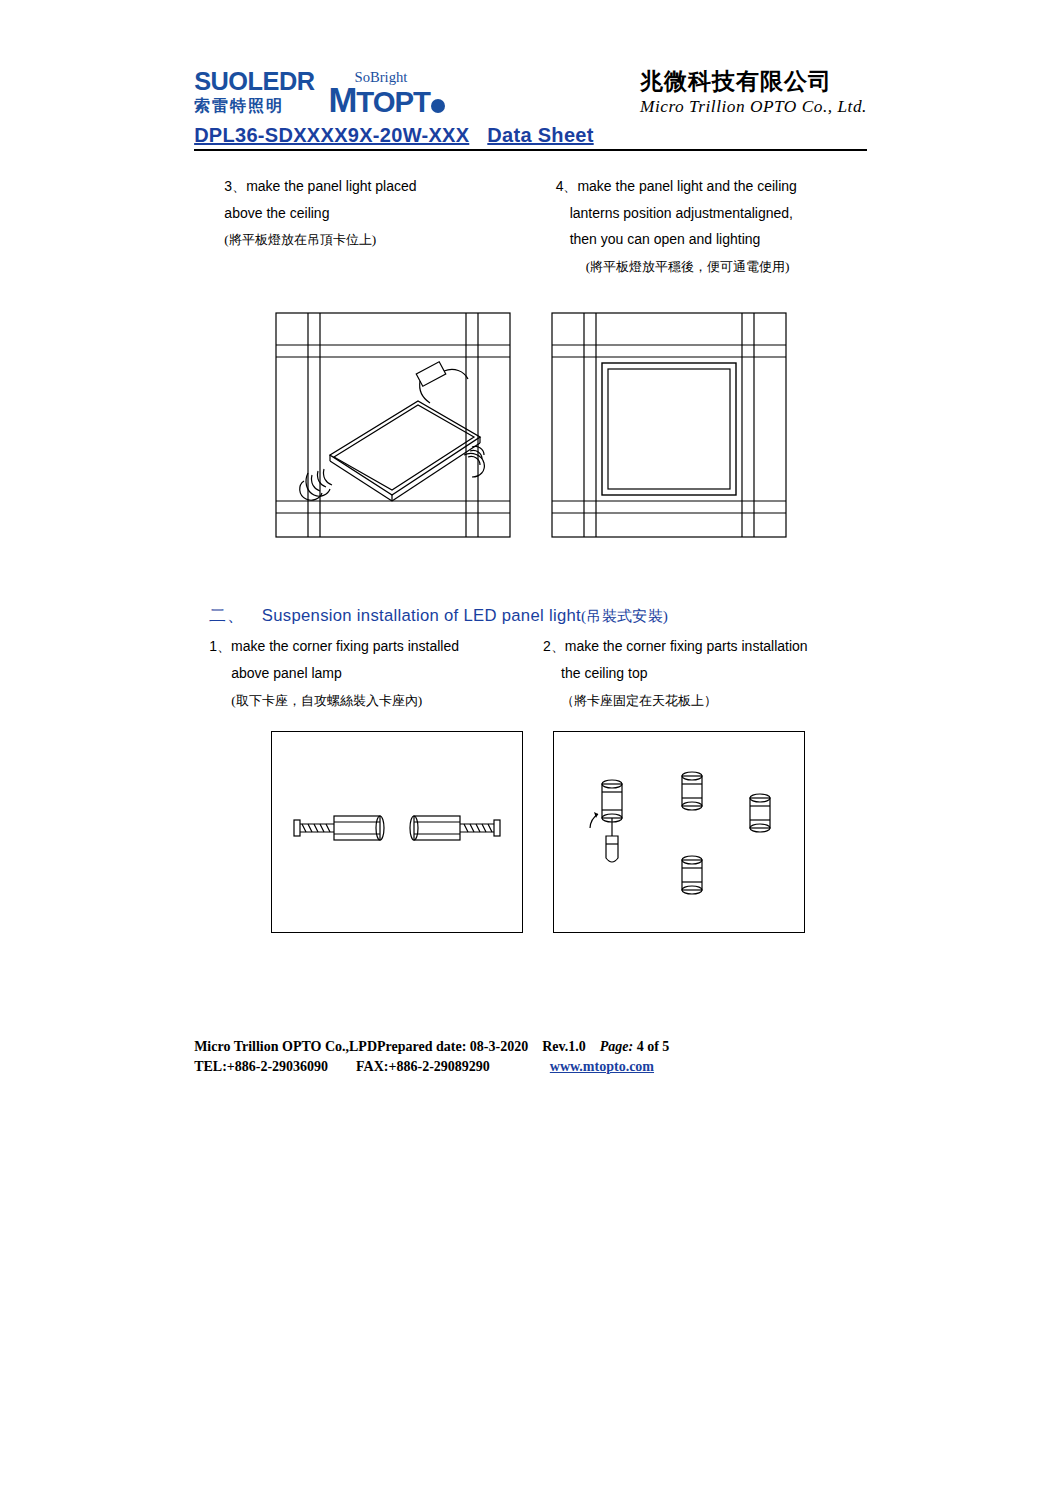SUOLE DR
索雷特照明
SoBright
MTOPT
兆微科技有限公司
Micro Trillion OPTO Co., Ltd.
DPL36-SDXXXX9X-20W-XXXData Sheet
3、make the panel light placed above the ceiling (將平板燈放在吊頂卡位上)
4、make the panel light and the ceiling lanterns position adjustmentaligned, then you can open and lighting (將平板燈放平穩後，便可通電使用)
二、Suspension installation of LED panel light(吊裝式安裝)
1、make the corner fixing parts installed above panel lamp (取下卡座，自攻螺絲裝入卡座內)
2、make the corner fixing parts installation the ceiling top （將卡座固定在天花板上）
Micro Trillion OPTO Co.,LPDPrepared date: 08-3-2020 Rev.1.0 Page: 4 of 5
TEL:+886-2-29036090 FAX:+886-2-29089290 www.mtopto.com